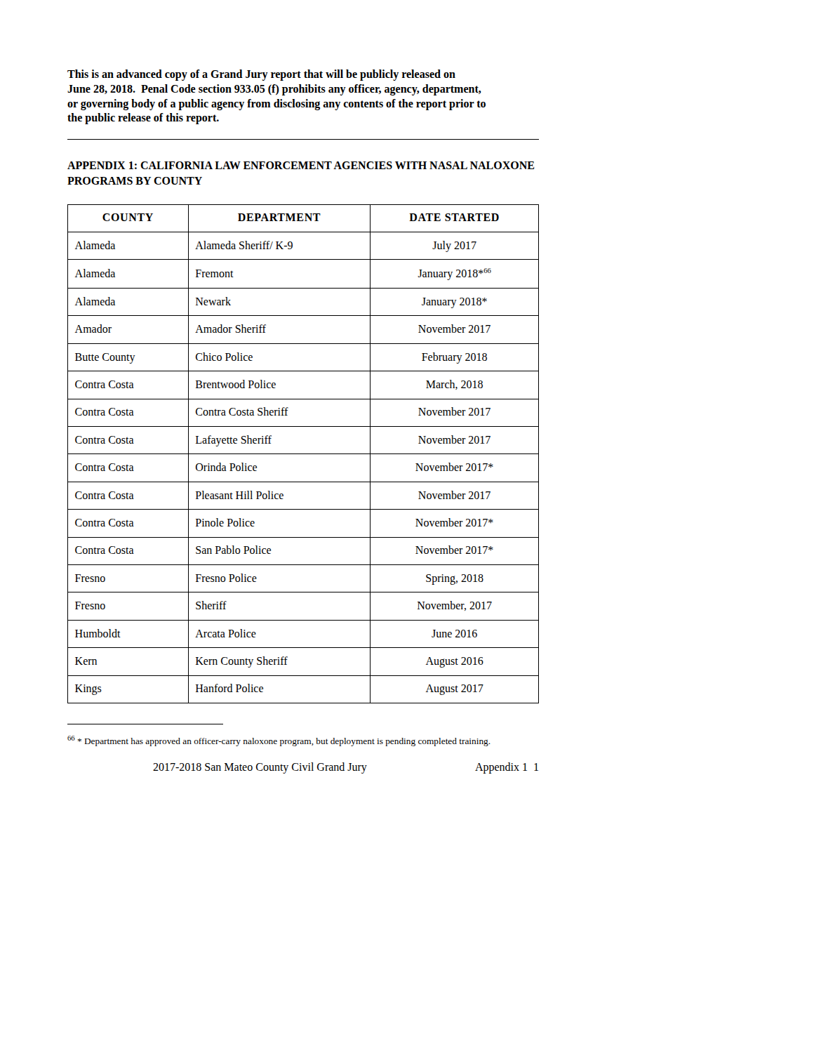This is an advanced copy of a Grand Jury report that will be publicly released on
June 28, 2018. Penal Code section 933.05 (f) prohibits any officer, agency, department,
or governing body of a public agency from disclosing any contents of the report prior to
the public release of this report.
Appendix 1: California Law Enforcement Agencies with Nasal Naloxone Programs by County
| COUNTY | DEPARTMENT | DATE STARTED |
| --- | --- | --- |
| Alameda | Alameda Sheriff/ K-9 | July 2017 |
| Alameda | Fremont | January 2018* 66 |
| Alameda | Newark | January 2018* |
| Amador | Amador Sheriff | November 2017 |
| Butte County | Chico Police | February 2018 |
| Contra Costa | Brentwood Police | March, 2018 |
| Contra Costa | Contra Costa Sheriff | November 2017 |
| Contra Costa | Lafayette Sheriff | November 2017 |
| Contra Costa | Orinda Police | November 2017* |
| Contra Costa | Pleasant Hill Police | November 2017 |
| Contra Costa | Pinole Police | November 2017* |
| Contra Costa | San Pablo Police | November 2017* |
| Fresno | Fresno Police | Spring, 2018 |
| Fresno | Sheriff | November, 2017 |
| Humboldt | Arcata Police | June 2016 |
| Kern | Kern County Sheriff | August 2016 |
| Kings | Hanford Police | August 2017 |
66 * Department has approved an officer-carry naloxone program, but deployment is pending completed training.
2017-2018 San Mateo County Civil Grand Jury Appendix 1 1